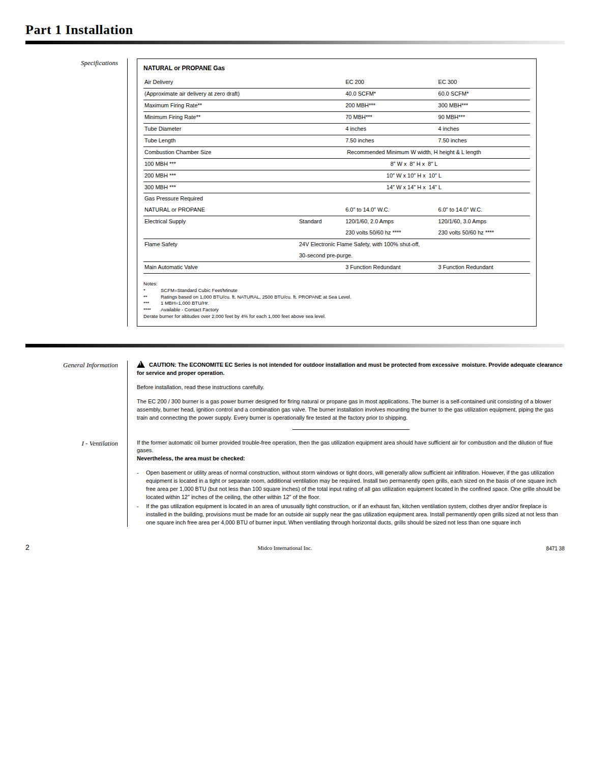Part 1 Installation
Specifications
NATURAL or PROPANE Gas
| Air Delivery | | EC 200 | EC 300 |
| (Approximate air delivery at zero draft) | | 40.0 SCFM* | 60.0 SCFM* |
| Maximum Firing Rate** | | 200 MBH*** | 300 MBH*** |
| Minimum Firing Rate** | | 70 MBH*** | 90 MBH*** |
| Tube Diameter | | 4 inches | 4 inches |
| Tube Length | | 7.50 inches | 7.50 inches |
| Combustion Chamber Size | Recommended Minimum W width, H height & L length |
| 100 MBH *** | 8″ W x 8″ H x 8″ L |
| 200 MBH *** | 10″ W x 10″ H x 10″ L |
| 300 MBH *** | 14″ W x 14″ H x 14″ L |
| Gas Pressure Required | | | |
| NATURAL or PROPANE | | 6.0″ to 14.0″ W.C. | 6.0″ to 14.0″ W.C. |
| Electrical Supply | Standard | 120/1/60, 2.0 Amps | 120/1/60, 3.0 Amps |
| | | 230 volts 50/60 hz **** | 230 volts 50/60 hz **** |
| Flame Safety | 24V Electronic Flame Safety, with 100% shut-off, |
| | 30-second pre-purge. |
| Main Automatic Valve | | 3 Function Redundant | 3 Function Redundant |
Notes:
*SCFM=Standard Cubic Feet/Minute
**Ratings based on 1,000 BTU/cu. ft. NATURAL, 2500 BTU/cu. ft. PROPANE at Sea Level.
***1 MBH=1,000 BTU/Hr.
****Available - Contact Factory
Derate burner for altitudes over 2,000 feet by 4% for each 1,000 feet above sea level.
General Information
CAUTION: The ECONOMITE EC Series is not intended for outdoor installation and must be protected from excessive moisture. Provide adequate clearance for service and proper operation.
Before installation, read these instructions carefully.
The EC 200 / 300 burner is a gas power burner designed for firing natural or propane gas in most applications. The burner is a self-contained unit consisting of a blower assembly, burner head, ignition control and a combination gas valve. The burner installation involves mounting the burner to the gas utilization equipment, piping the gas train and connecting the power supply. Every burner is operationally fire tested at the factory prior to shipping.
I - Ventilation
If the former automatic oil burner provided trouble-free operation, then the gas utilization equipment area should have sufficient air for combustion and the dilution of flue gases.
Nevertheless, the area must be checked:
- Open basement or utility areas of normal construction, without storm windows or tight doors, will generally allow sufficient air infiltration. However, if the gas utilization equipment is located in a tight or separate room, additional ventilation may be required. Install two permanently open grills, each sized on the basis of one square inch free area per 1,000 BTU (but not less than 100 square inches) of the total input rating of all gas utilization equipment located in the confined space. One grille should be located within 12″ inches of the ceiling, the other within 12″ of the floor.
- If the gas utilization equipment is located in an area of unusually tight construction, or if an exhaust fan, kitchen ventilation system, clothes dryer and/or fireplace is installed in the building, provisions must be made for an outside air supply near the gas utilization equipment area. Install permanently open grills sized at not less than one square inch free area per 4,000 BTU of burner input. When ventilating through horizontal ducts, grills should be sized not less than one square inch
2
Midco International Inc.
8471 38